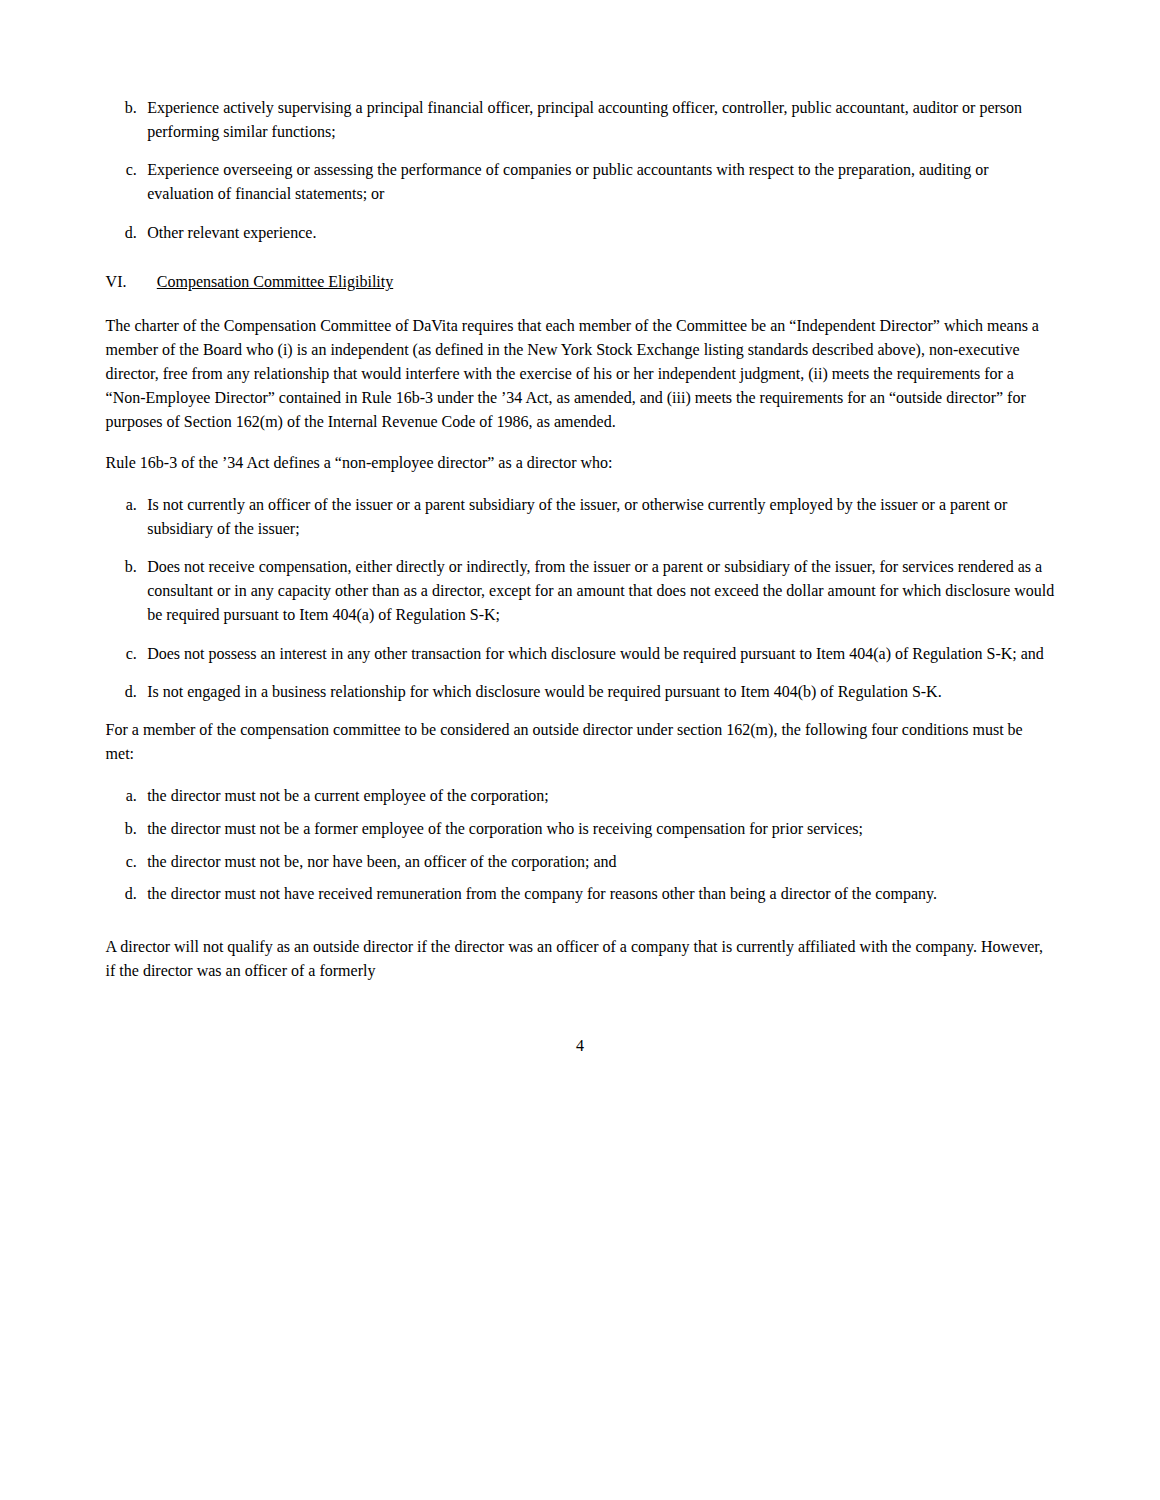Experience actively supervising a principal financial officer, principal accounting officer, controller, public accountant, auditor or person performing similar functions;
Experience overseeing or assessing the performance of companies or public accountants with respect to the preparation, auditing or evaluation of financial statements; or
Other relevant experience.
VI. Compensation Committee Eligibility
The charter of the Compensation Committee of DaVita requires that each member of the Committee be an “Independent Director” which means a member of the Board who (i) is an independent (as defined in the New York Stock Exchange listing standards described above), non-executive director, free from any relationship that would interfere with the exercise of his or her independent judgment, (ii) meets the requirements for a “Non-Employee Director” contained in Rule 16b-3 under the ’34 Act, as amended, and (iii) meets the requirements for an “outside director” for purposes of Section 162(m) of the Internal Revenue Code of 1986, as amended.
Rule 16b-3 of the ’34 Act defines a “non-employee director” as a director who:
Is not currently an officer of the issuer or a parent subsidiary of the issuer, or otherwise currently employed by the issuer or a parent or subsidiary of the issuer;
Does not receive compensation, either directly or indirectly, from the issuer or a parent or subsidiary of the issuer, for services rendered as a consultant or in any capacity other than as a director, except for an amount that does not exceed the dollar amount for which disclosure would be required pursuant to Item 404(a) of Regulation S-K;
Does not possess an interest in any other transaction for which disclosure would be required pursuant to Item 404(a) of Regulation S-K; and
Is not engaged in a business relationship for which disclosure would be required pursuant to Item 404(b) of Regulation S-K.
For a member of the compensation committee to be considered an outside director under section 162(m), the following four conditions must be met:
the director must not be a current employee of the corporation;
the director must not be a former employee of the corporation who is receiving compensation for prior services;
the director must not be, nor have been, an officer of the corporation; and
the director must not have received remuneration from the company for reasons other than being a director of the company.
A director will not qualify as an outside director if the director was an officer of a company that is currently affiliated with the company. However, if the director was an officer of a formerly
4